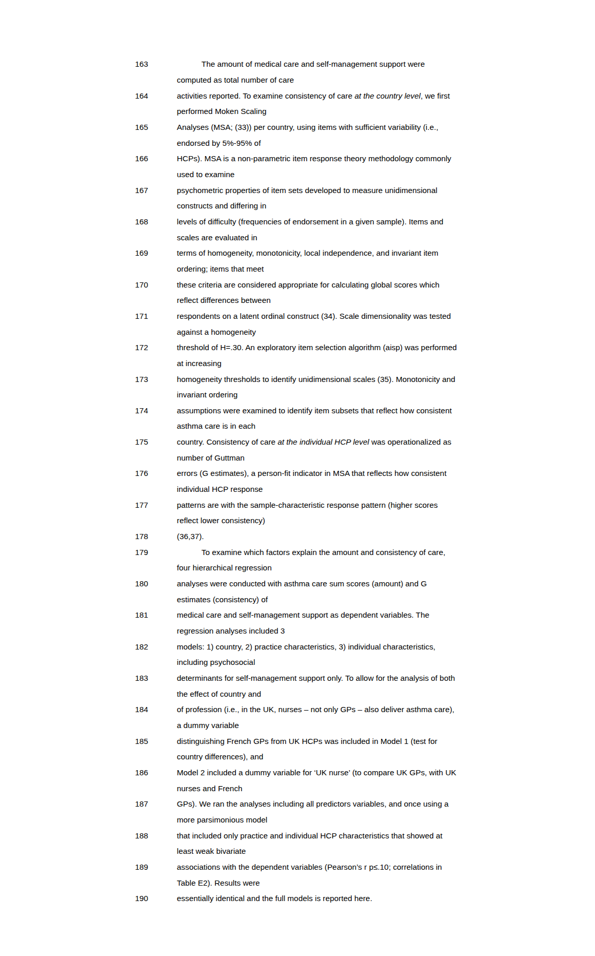The amount of medical care and self-management support were computed as total number of care
activities reported. To examine consistency of care at the country level, we first performed Moken Scaling
Analyses (MSA; (33)) per country, using items with sufficient variability (i.e., endorsed by 5%-95% of
HCPs). MSA is a non-parametric item response theory methodology commonly used to examine
psychometric properties of item sets developed to measure unidimensional constructs and differing in
levels of difficulty (frequencies of endorsement in a given sample). Items and scales are evaluated in
terms of homogeneity, monotonicity, local independence, and invariant item ordering; items that meet
these criteria are considered appropriate for calculating global scores which reflect differences between
respondents on a latent ordinal construct (34). Scale dimensionality was tested against a homogeneity
threshold of H=.30. An exploratory item selection algorithm (aisp) was performed at increasing
homogeneity thresholds to identify unidimensional scales (35). Monotonicity and invariant ordering
assumptions were examined to identify item subsets that reflect how consistent asthma care is in each
country. Consistency of care at the individual HCP level was operationalized as number of Guttman
errors (G estimates), a person-fit indicator in MSA that reflects how consistent individual HCP response
patterns are with the sample-characteristic response pattern (higher scores reflect lower consistency)
(36,37).
To examine which factors explain the amount and consistency of care, four hierarchical regression
analyses were conducted with asthma care sum scores (amount) and G estimates (consistency) of
medical care and self-management support as dependent variables. The regression analyses included 3
models: 1) country, 2) practice characteristics, 3) individual characteristics, including psychosocial
determinants for self-management support only. To allow for the analysis of both the effect of country and
of profession (i.e., in the UK, nurses – not only GPs – also deliver asthma care), a dummy variable
distinguishing French GPs from UK HCPs was included in Model 1 (test for country differences), and
Model 2 included a dummy variable for ‘UK nurse’ (to compare UK GPs, with UK nurses and French
GPs). We ran the analyses including all predictors variables, and once using a more parsimonious model
that included only practice and individual HCP characteristics that showed at least weak bivariate
associations with the dependent variables (Pearson’s r p≤.10; correlations in Table E2). Results were
essentially identical and the full models is reported here.